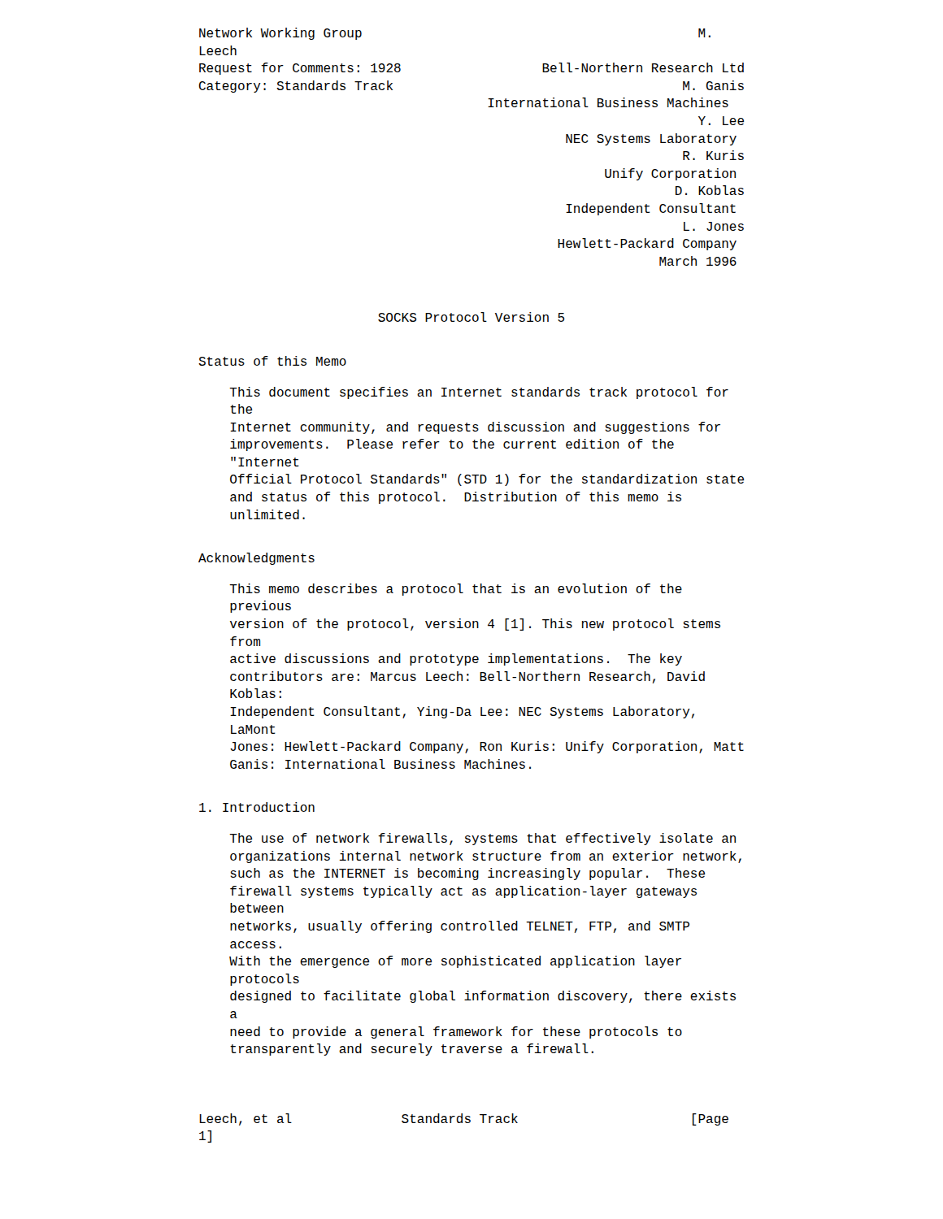Network Working Group                                           M. Leech
Request for Comments: 1928                  Bell-Northern Research Ltd
Category: Standards Track                                     M. Ganis
                                     International Business Machines
                                                                Y. Lee
                                               NEC Systems Laboratory
                                                              R. Kuris
                                                    Unify Corporation
                                                             D. Koblas
                                               Independent Consultant
                                                              L. Jones
                                              Hewlett-Packard Company
                                                           March 1996
SOCKS Protocol Version 5
Status of this Memo
This document specifies an Internet standards track protocol for the
Internet community, and requests discussion and suggestions for
improvements.  Please refer to the current edition of the "Internet
Official Protocol Standards" (STD 1) for the standardization state
and status of this protocol.  Distribution of this memo is unlimited.
Acknowledgments
This memo describes a protocol that is an evolution of the previous
version of the protocol, version 4 [1]. This new protocol stems from
active discussions and prototype implementations.  The key
contributors are: Marcus Leech: Bell-Northern Research, David Koblas:
Independent Consultant, Ying-Da Lee: NEC Systems Laboratory, LaMont
Jones: Hewlett-Packard Company, Ron Kuris: Unify Corporation, Matt
Ganis: International Business Machines.
1. Introduction
The use of network firewalls, systems that effectively isolate an
organizations internal network structure from an exterior network,
such as the INTERNET is becoming increasingly popular.  These
firewall systems typically act as application-layer gateways between
networks, usually offering controlled TELNET, FTP, and SMTP access.
With the emergence of more sophisticated application layer protocols
designed to facilitate global information discovery, there exists a
need to provide a general framework for these protocols to
transparently and securely traverse a firewall.
Leech, et al              Standards Track                      [Page 1]